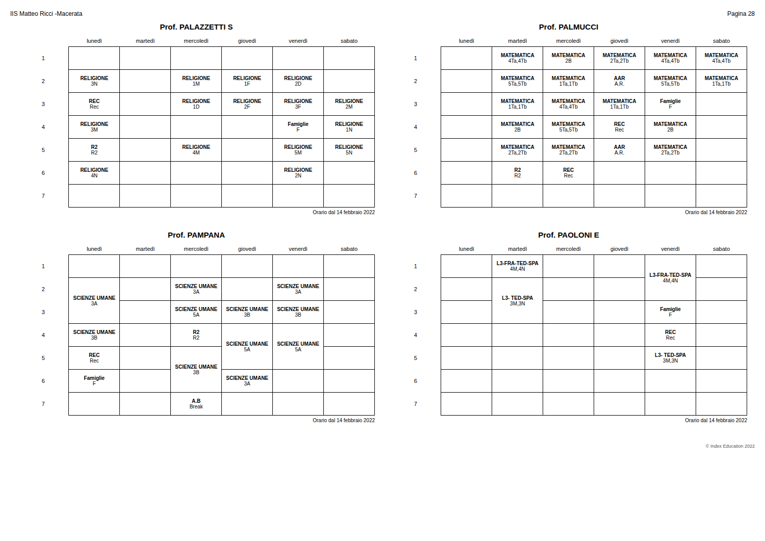IIS Matteo Ricci -Macerata Pagina 28
Prof. PALAZZETTI S
| | lunedì | martedì | mercoledì | giovedì | venerdì | sabato |
| --- | --- | --- | --- | --- | --- | --- |
| 1 | | | | | | |
| 2 | RELIGIONE 3N | | RELIGIONE 1M | RELIGIONE 1F | RELIGIONE 2D | |
| 3 | REC Rec | | RELIGIONE 1D | RELIGIONE 2F | RELIGIONE 3F | RELIGIONE 2M |
| 4 | RELIGIONE 3M | | | | Famiglie F | RELIGIONE 1N |
| 5 | R2 R2 | | RELIGIONE 4M | | RELIGIONE 5M | RELIGIONE 5N |
| 6 | RELIGIONE 4N | | | | RELIGIONE 2N | |
| 7 | | | | | | |
Orario dal 14 febbraio 2022
Prof. PALMUCCI
| | lunedì | martedì | mercoledì | giovedì | venerdì | sabato |
| --- | --- | --- | --- | --- | --- | --- |
| 1 | | MATEMATICA 4Ta,4Tb | MATEMATICA 2B | MATEMATICA 2Ta,2Tb | MATEMATICA 4Ta,4Tb | MATEMATICA 4Ta,4Tb |
| 2 | | MATEMATICA 5Ta,5Tb | MATEMATICA 1Ta,1Tb | AAR A.R. | MATEMATICA 5Ta,5Tb | MATEMATICA 1Ta,1Tb |
| 3 | | MATEMATICA 1Ta,1Tb | MATEMATICA 4Ta,4Tb | MATEMATICA 1Ta,1Tb | Famiglie F | |
| 4 | | MATEMATICA 2B | MATEMATICA 5Ta,5Tb | REC Rec | MATEMATICA 2B | |
| 5 | | MATEMATICA 2Ta,2Tb | MATEMATICA 2Ta,2Tb | AAR A.R. | MATEMATICA 2Ta,2Tb | |
| 6 | | R2 R2 | REC Rec | | | |
| 7 | | | | | | |
Orario dal 14 febbraio 2022
Prof. PAMPANA
| | lunedì | martedì | mercoledì | giovedì | venerdì | sabato |
| --- | --- | --- | --- | --- | --- | --- |
| 1 | | | | | | |
| 2 | SCIENZE UMANE 3A | | SCIENZE UMANE 3A | | SCIENZE UMANE 3A | |
| 3 | | SCIENZE UMANE 5A | SCIENZE UMANE 3B | SCIENZE UMANE 3B | |
| 4 | SCIENZE UMANE 3B | | R2 R2 | SCIENZE UMANE 5A | SCIENZE UMANE 5A | |
| 5 | REC Rec | | SCIENZE UMANE 3B | |
| 6 | Famiglie F | | SCIENZE UMANE 3A | | |
| 7 | | | A.B Break | | | |
Orario dal 14 febbraio 2022
Prof. PAOLONI E
| | lunedì | martedì | mercoledì | giovedì | venerdì | sabato |
| --- | --- | --- | --- | --- | --- | --- |
| 1 | | L3-FRA-TED-SPA 4M,4N | | | L3-FRA-TED-SPA 4M,4N | |
| 2 | | L3- TED-SPA 3M,3N | | | |
| 3 | | | | Famiglie F | |
| 4 | | | | | REC Rec | |
| 5 | | | | | L3- TED-SPA 3M,3N | |
| 6 | | | | | | |
| 7 | | | | | | |
Orario dal 14 febbraio 2022
© Index Education 2022